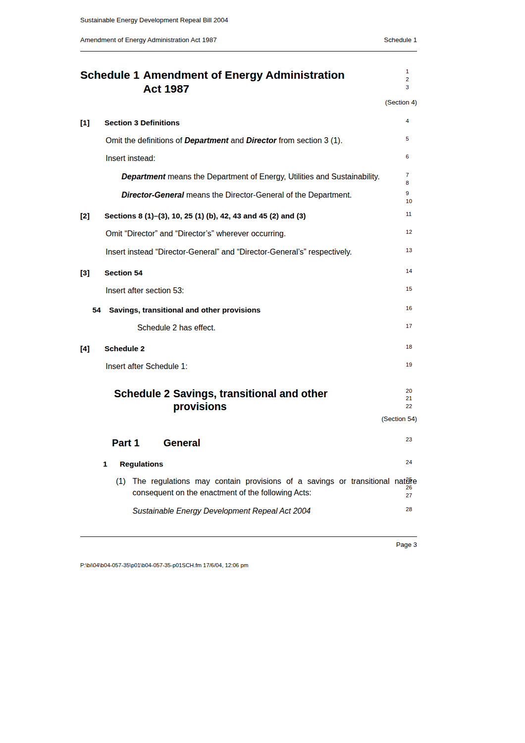Sustainable Energy Development Repeal Bill 2004
Amendment of Energy Administration Act 1987 Schedule 1
1
2
3
Schedule 1 Amendment of Energy Administration
Act 1987
(Section 4)
4
[1] Section 3 Definitions
5
Omit the definitions of Department and Director from section 3 (1).
6
Insert instead:
7
8
Department means the Department of Energy, Utilities and Sustainability.
9
10
Director-General means the Director-General of the Department.
11
[2] Sections 8 (1)–(3), 10, 25 (1) (b), 42, 43 and 45 (2) and (3)
12
Omit “Director” and “Director’s” wherever occurring.
13
Insert instead “Director-General” and “Director-General’s” respectively.
14
[3] Section 54
15
Insert after section 53:
16
54 Savings, transitional and other provisions
17
Schedule 2 has effect.
18
[4] Schedule 2
19
Insert after Schedule 1:
20
21
22
Schedule 2 Savings, transitional and other
provisions
(Section 54)
23
Part 1 General
24
1 Regulations
25
26
27
(1) The regulations may contain provisions of a savings or transitional nature consequent on the enactment of the following Acts:
28
Sustainable Energy Development Repeal Act 2004
Page 3
P:\bi\04\b04-057-35\p01\b04-057-35-p01SCH.fm 17/6/04, 12:06 pm